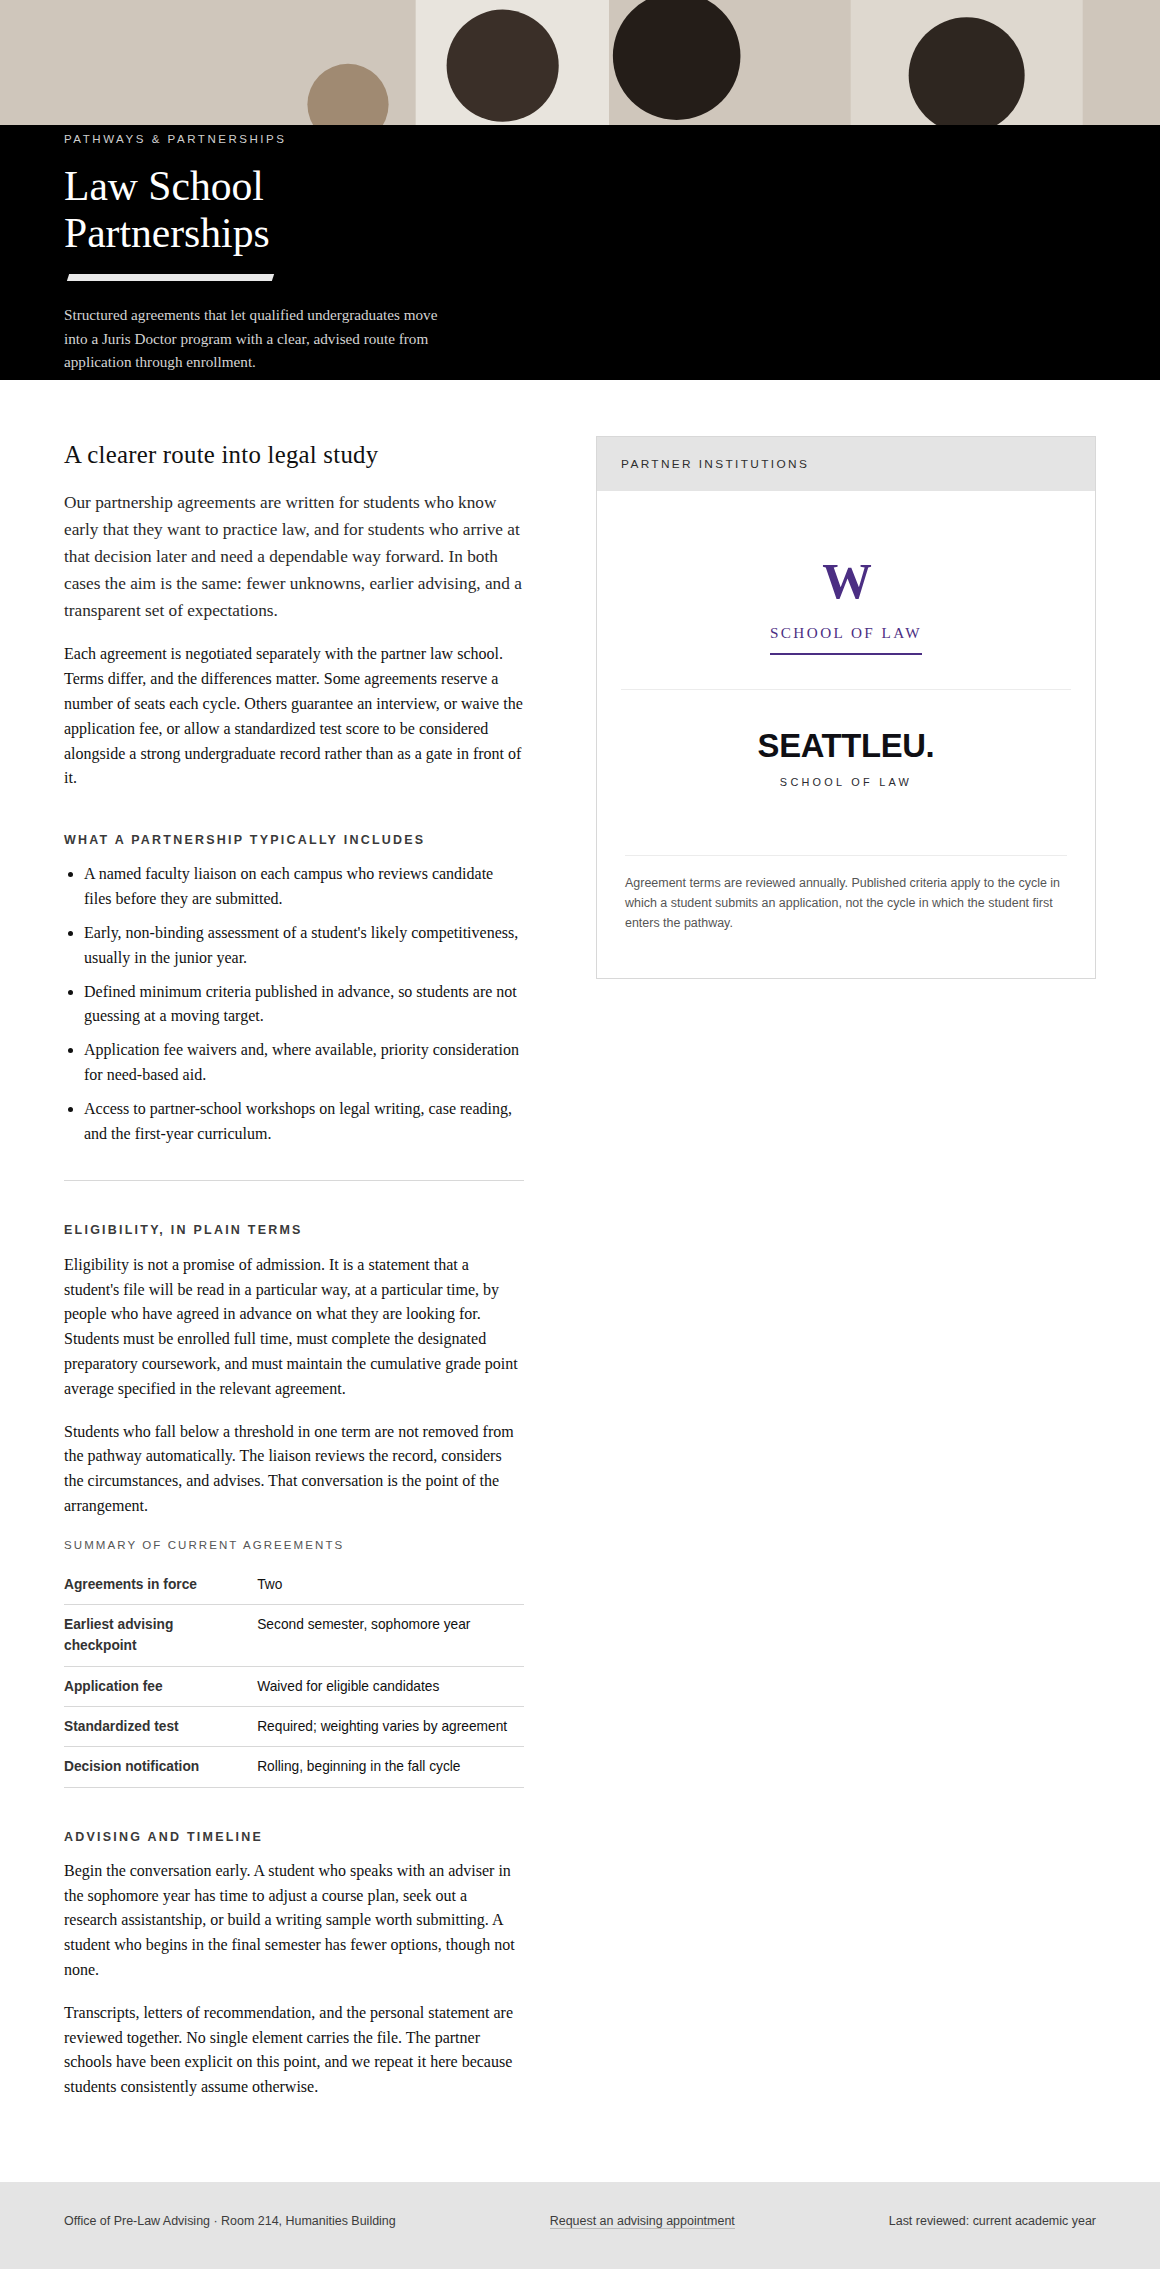Pathways & Partnerships
Law School Partnerships
Structured agreements that let qualified undergraduates move into a Juris Doctor program with a clear, advised route from application through enrollment.
A clearer route into legal study
Our partnership agreements are written for students who know early that they want to practice law, and for students who arrive at that decision later and need a dependable way forward. In both cases the aim is the same: fewer unknowns, earlier advising, and a transparent set of expectations.
Each agreement is negotiated separately with the partner law school. Terms differ, and the differences matter. Some agreements reserve a number of seats each cycle. Others guarantee an interview, or waive the application fee, or allow a standardized test score to be considered alongside a strong undergraduate record rather than as a gate in front of it.
What a partnership typically includes
A named faculty liaison on each campus who reviews candidate files before they are submitted.
Early, non-binding assessment of a student's likely competitiveness, usually in the junior year.
Defined minimum criteria published in advance, so students are not guessing at a moving target.
Application fee waivers and, where available, priority consideration for need-based aid.
Access to partner-school workshops on legal writing, case reading, and the first-year curriculum.
Eligibility, in plain terms
Eligibility is not a promise of admission. It is a statement that a student's file will be read in a particular way, at a particular time, by people who have agreed in advance on what they are looking for. Students must be enrolled full time, must complete the designated preparatory coursework, and must maintain the cumulative grade point average specified in the relevant agreement.
Students who fall below a threshold in one term are not removed from the pathway automatically. The liaison reviews the record, considers the circumstances, and advises. That conversation is the point of the arrangement.
Summary of current agreements
| Agreements in force | Two |
| Earliest advising checkpoint | Second semester, sophomore year |
| Application fee | Waived for eligible candidates |
| Standardized test | Required; weighting varies by agreement |
| Decision notification | Rolling, beginning in the fall cycle |
Advising and timeline
Begin the conversation early. A student who speaks with an adviser in the sophomore year has time to adjust a course plan, seek out a research assistantship, or build a writing sample worth submitting. A student who begins in the final semester has fewer options, though not none.
Transcripts, letters of recommendation, and the personal statement are reviewed together. No single element carries the file. The partner schools have been explicit on this point, and we repeat it here because students consistently assume otherwise.
Partner Institutions
W
SCHOOL OF LAW
SEATTLEU.
SCHOOL OF LAW
Agreement terms are reviewed annually. Published criteria apply to the cycle in which a student submits an application, not the cycle in which the student first enters the pathway.
Office of Pre-Law Advising · Room 214, Humanities Building
Request an advising appointment
Last reviewed: current academic year